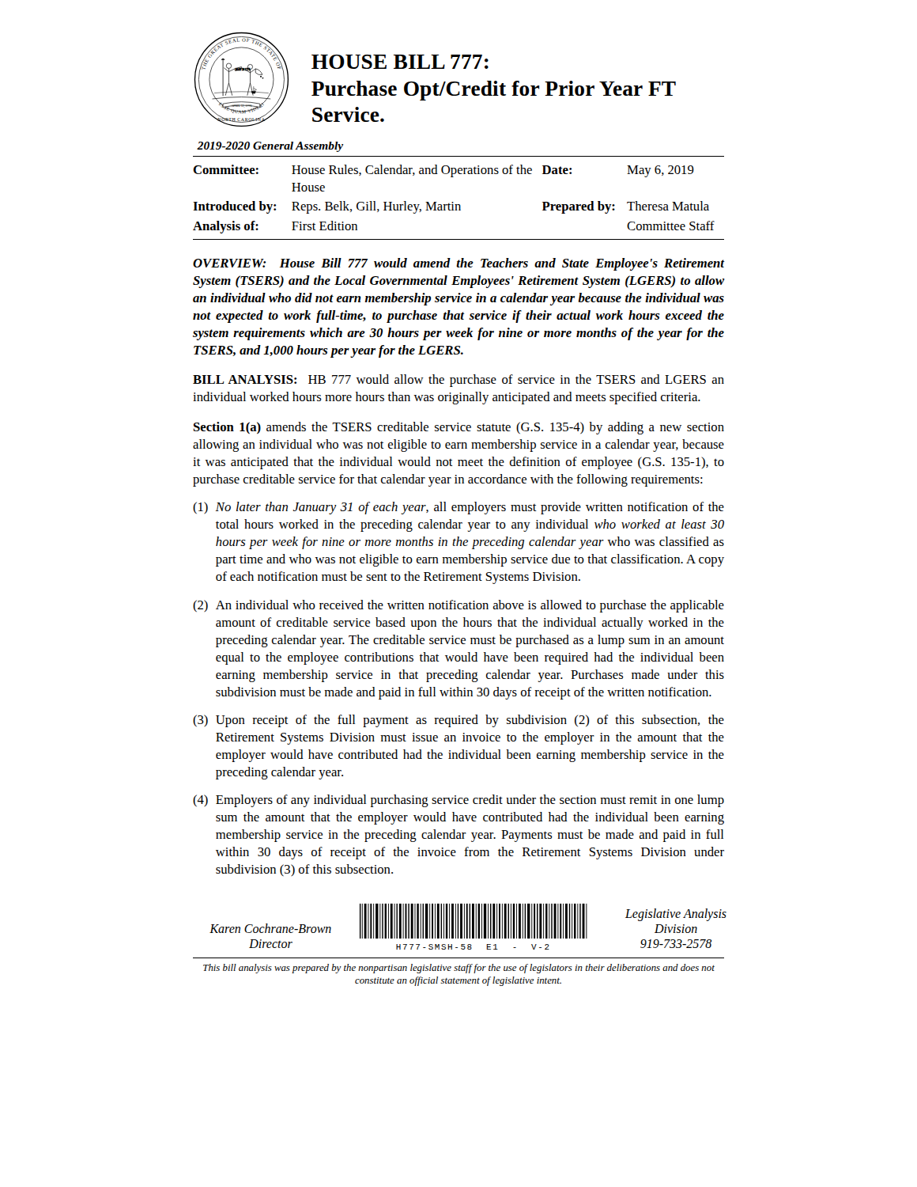THE GREAT SEAL OF THE STATE OF ESSE QUAM VIDERI NORTH CAROLINA MAY 20 1775 APRIL 12, 1776
HOUSE BILL 777:Purchase Opt/Credit for Prior Year FT Service.
2019-2020 General Assembly
| Committee: | House Rules, Calendar, and Operations of the House | Date: | May 6, 2019 |
| Introduced by: | Reps. Belk, Gill, Hurley, Martin | Prepared by: | Theresa Matula |
| Analysis of: | First Edition | | Committee Staff |
OVERVIEW: House Bill 777 would amend the Teachers and State Employee's Retirement System (TSERS) and the Local Governmental Employees' Retirement System (LGERS) to allow an individual who did not earn membership service in a calendar year because the individual was not expected to work full-time, to purchase that service if their actual work hours exceed the system requirements which are 30 hours per week for nine or more months of the year for the TSERS, and 1,000 hours per year for the LGERS.
BILL ANALYSIS: HB 777 would allow the purchase of service in the TSERS and LGERS an individual worked hours more hours than was originally anticipated and meets specified criteria.
Section 1(a) amends the TSERS creditable service statute (G.S. 135-4) by adding a new section allowing an individual who was not eligible to earn membership service in a calendar year, because it was anticipated that the individual would not meet the definition of employee (G.S. 135-1), to purchase creditable service for that calendar year in accordance with the following requirements:
(1) No later than January 31 of each year, all employers must provide written notification of the total hours worked in the preceding calendar year to any individual who worked at least 30 hours per week for nine or more months in the preceding calendar year who was classified as part time and who was not eligible to earn membership service due to that classification. A copy of each notification must be sent to the Retirement Systems Division.
(2) An individual who received the written notification above is allowed to purchase the applicable amount of creditable service based upon the hours that the individual actually worked in the preceding calendar year. The creditable service must be purchased as a lump sum in an amount equal to the employee contributions that would have been required had the individual been earning membership service in that preceding calendar year. Purchases made under this subdivision must be made and paid in full within 30 days of receipt of the written notification.
(3) Upon receipt of the full payment as required by subdivision (2) of this subsection, the Retirement Systems Division must issue an invoice to the employer in the amount that the employer would have contributed had the individual been earning membership service in the preceding calendar year.
(4) Employers of any individual purchasing service credit under the section must remit in one lump sum the amount that the employer would have contributed had the individual been earning membership service in the preceding calendar year. Payments must be made and paid in full within 30 days of receipt of the invoice from the Retirement Systems Division under subdivision (3) of this subsection.
Karen Cochrane-Brown
Director
H777-SMSH-58 E1 - V-2
Legislative Analysis
Division
919-733-2578
This bill analysis was prepared by the nonpartisan legislative staff for the use of legislators in their deliberations and does not constitute an official statement of legislative intent.